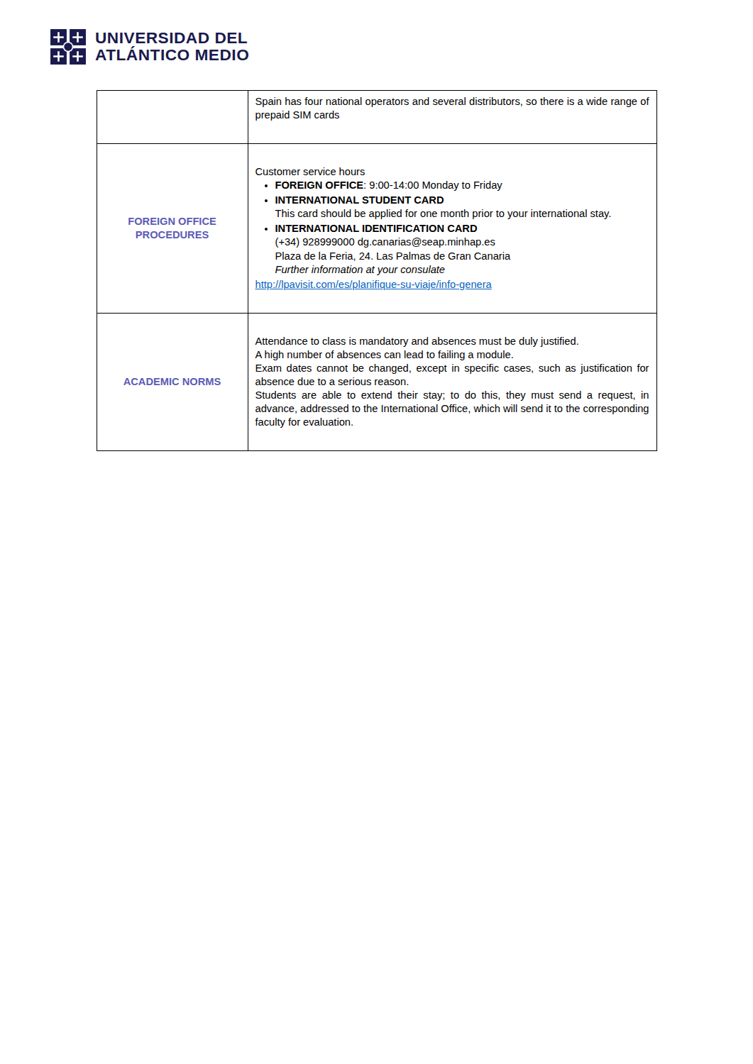UNIVERSIDAD DEL
ATLÁNTICO MEDIO
| | Spain has four national operators and several distributors, so there is a wide range of prepaid SIM cards |
| FOREIGN OFFICE PROCEDURES | Customer service hours FOREIGN OFFICE : 9:00-14:00 Monday to Friday INTERNATIONAL STUDENT CARD This card should be applied for one month prior to your international stay. INTERNATIONAL IDENTIFICATION CARD (+34) 928999000 dg.canarias@seap.minhap.es Plaza de la Feria, 24. Las Palmas de Gran Canaria Further information at your consulate http://lpavisit.com/es/planifique-su-viaje/info-genera |
| ACADEMIC NORMS | Attendance to class is mandatory and absences must be duly justified. A high number of absences can lead to failing a module. Exam dates cannot be changed, except in specific cases, such as justification for absence due to a serious reason. Students are able to extend their stay; to do this, they must send a request, in advance, addressed to the International Office, which will send it to the corresponding faculty for evaluation. |